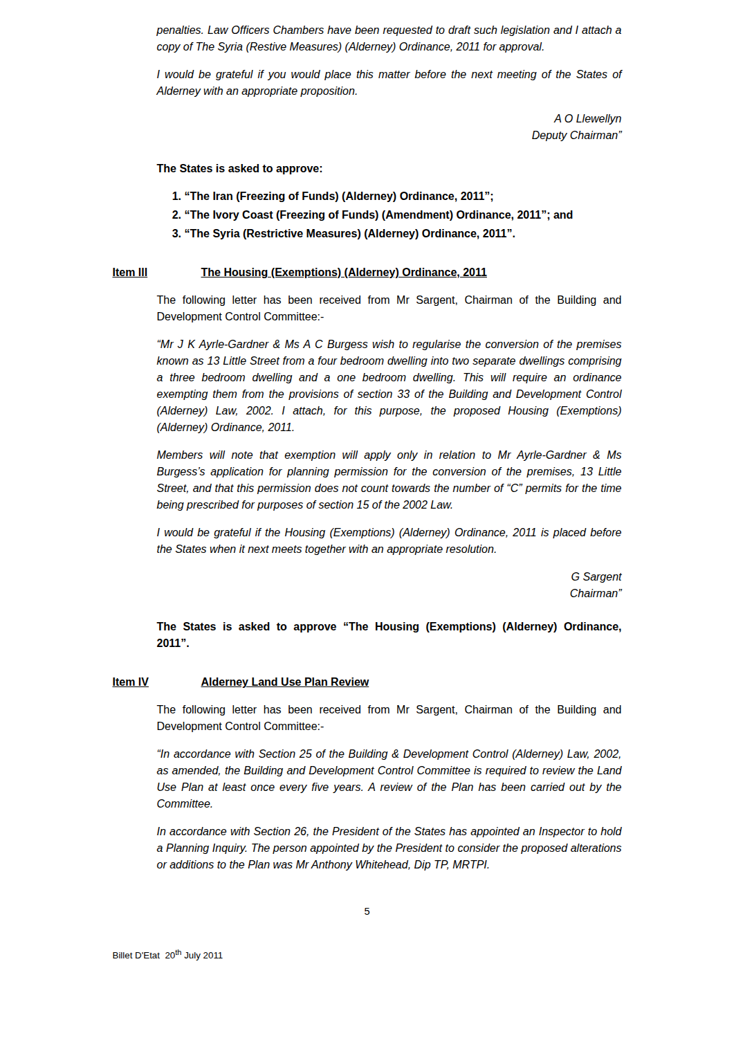penalties. Law Officers Chambers have been requested to draft such legislation and I attach a copy of The Syria (Restive Measures) (Alderney) Ordinance, 2011 for approval.
I would be grateful if you would place this matter before the next meeting of the States of Alderney with an appropriate proposition.
A O Llewellyn
Deputy Chairman”
The States is asked to approve:
“The Iran (Freezing of Funds) (Alderney) Ordinance, 2011”;
“The Ivory Coast (Freezing of Funds) (Amendment) Ordinance, 2011”; and
“The Syria (Restrictive Measures) (Alderney) Ordinance, 2011”.
Item lll The Housing (Exemptions) (Alderney) Ordinance, 2011
The following letter has been received from Mr Sargent, Chairman of the Building and Development Control Committee:-
“Mr J K Ayrle-Gardner & Ms A C Burgess wish to regularise the conversion of the premises known as 13 Little Street from a four bedroom dwelling into two separate dwellings comprising a three bedroom dwelling and a one bedroom dwelling. This will require an ordinance exempting them from the provisions of section 33 of the Building and Development Control (Alderney) Law, 2002. I attach, for this purpose, the proposed Housing (Exemptions) (Alderney) Ordinance, 2011.
Members will note that exemption will apply only in relation to Mr Ayrle-Gardner & Ms Burgess’s application for planning permission for the conversion of the premises, 13 Little Street, and that this permission does not count towards the number of “C” permits for the time being prescribed for purposes of section 15 of the 2002 Law.
I would be grateful if the Housing (Exemptions) (Alderney) Ordinance, 2011 is placed before the States when it next meets together with an appropriate resolution.
G Sargent
Chairman”
The States is asked to approve “The Housing (Exemptions) (Alderney) Ordinance, 2011”.
Item lV Alderney Land Use Plan Review
The following letter has been received from Mr Sargent, Chairman of the Building and Development Control Committee:-
“In accordance with Section 25 of the Building & Development Control (Alderney) Law, 2002, as amended, the Building and Development Control Committee is required to review the Land Use Plan at least once every five years. A review of the Plan has been carried out by the Committee.
In accordance with Section 26, the President of the States has appointed an Inspector to hold a Planning Inquiry. The person appointed by the President to consider the proposed alterations or additions to the Plan was Mr Anthony Whitehead, Dip TP, MRTPI.
5
Billet D'Etat 20th July 2011